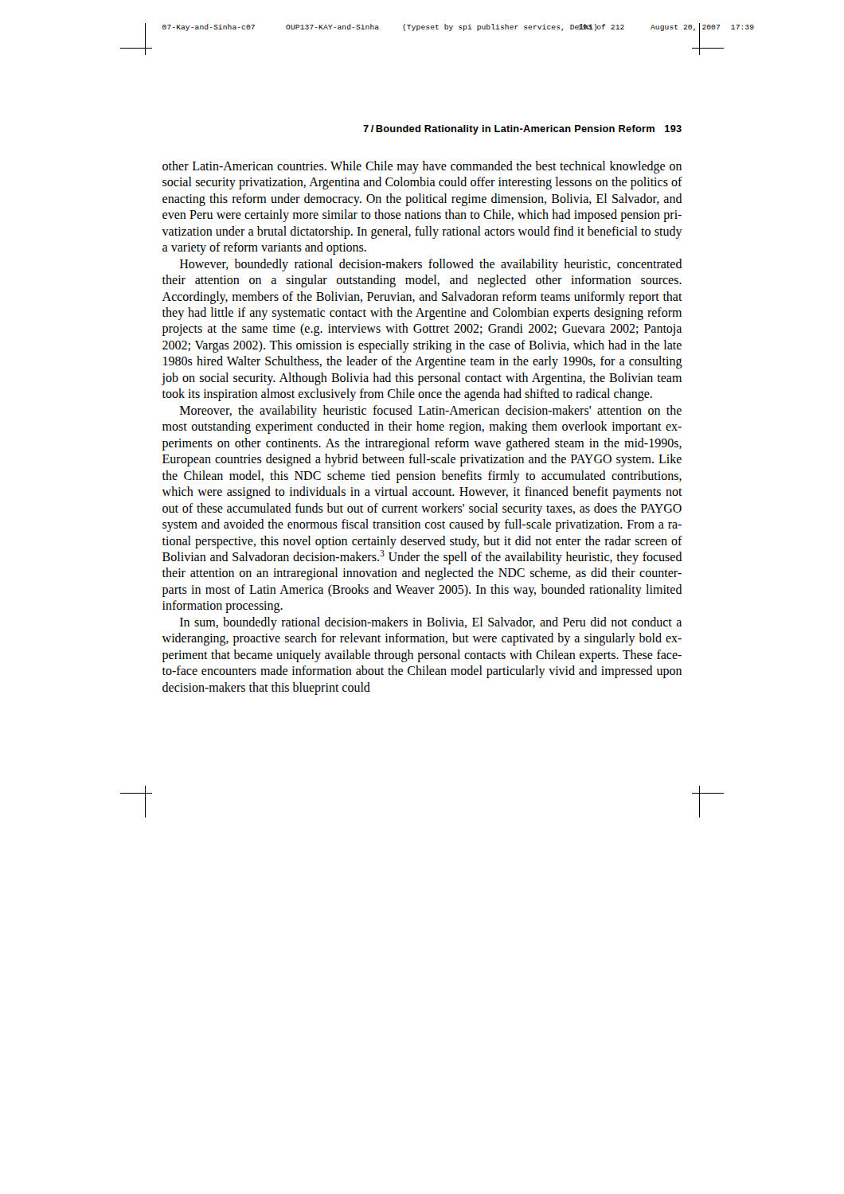07-Kay-and-Sinha-c07 OUP137-KAY-and-Sinha(Typeset by spi publisher services, Delhi) 193 of 212 August 20, 200717:39
7/Bounded Rationality in Latin-American Pension Reform 193
other Latin-American countries. While Chile may have commanded the best technical knowledge on social security privatization, Argentina and Colombia could offer interesting lessons on the politics of enacting this reform under democracy. On the political regime dimension, Bolivia, El Salvador, and even Peru were certainly more similar to those nations than to Chile, which had imposed pension privatization under a brutal dictatorship. In general, fully rational actors would find it beneficial to study a variety of reform variants and options.
However, boundedly rational decision-makers followed the availability heuristic, concentrated their attention on a singular outstanding model, and neglected other information sources. Accordingly, members of the Bolivian, Peruvian, and Salvadoran reform teams uniformly report that they had little if any systematic contact with the Argentine and Colombian experts designing reform projects at the same time (e.g. interviews with Gottret 2002; Grandi 2002; Guevara 2002; Pantoja 2002; Vargas 2002). This omission is especially striking in the case of Bolivia, which had in the late 1980s hired Walter Schulthess, the leader of the Argentine team in the early 1990s, for a consulting job on social security. Although Bolivia had this personal contact with Argentina, the Bolivian team took its inspiration almost exclusively from Chile once the agenda had shifted to radical change.
Moreover, the availability heuristic focused Latin-American decision-makers' attention on the most outstanding experiment conducted in their home region, making them overlook important experiments on other continents. As the intraregional reform wave gathered steam in the mid-1990s, European countries designed a hybrid between full-scale privatization and the PAYGO system. Like the Chilean model, this NDC scheme tied pension benefits firmly to accumulated contributions, which were assigned to individuals in a virtual account. However, it financed benefit payments not out of these accumulated funds but out of current workers' social security taxes, as does the PAYGO system and avoided the enormous fiscal transition cost caused by full-scale privatization. From a rational perspective, this novel option certainly deserved study, but it did not enter the radar screen of Bolivian and Salvadoran decision-makers.3 Under the spell of the availability heuristic, they focused their attention on an intraregional innovation and neglected the NDC scheme, as did their counterparts in most of Latin America (Brooks and Weaver 2005). In this way, bounded rationality limited information processing.
In sum, boundedly rational decision-makers in Bolivia, El Salvador, and Peru did not conduct a wideranging, proactive search for relevant information, but were captivated by a singularly bold experiment that became uniquely available through personal contacts with Chilean experts. These face-to-face encounters made information about the Chilean model particularly vivid and impressed upon decision-makers that this blueprint could